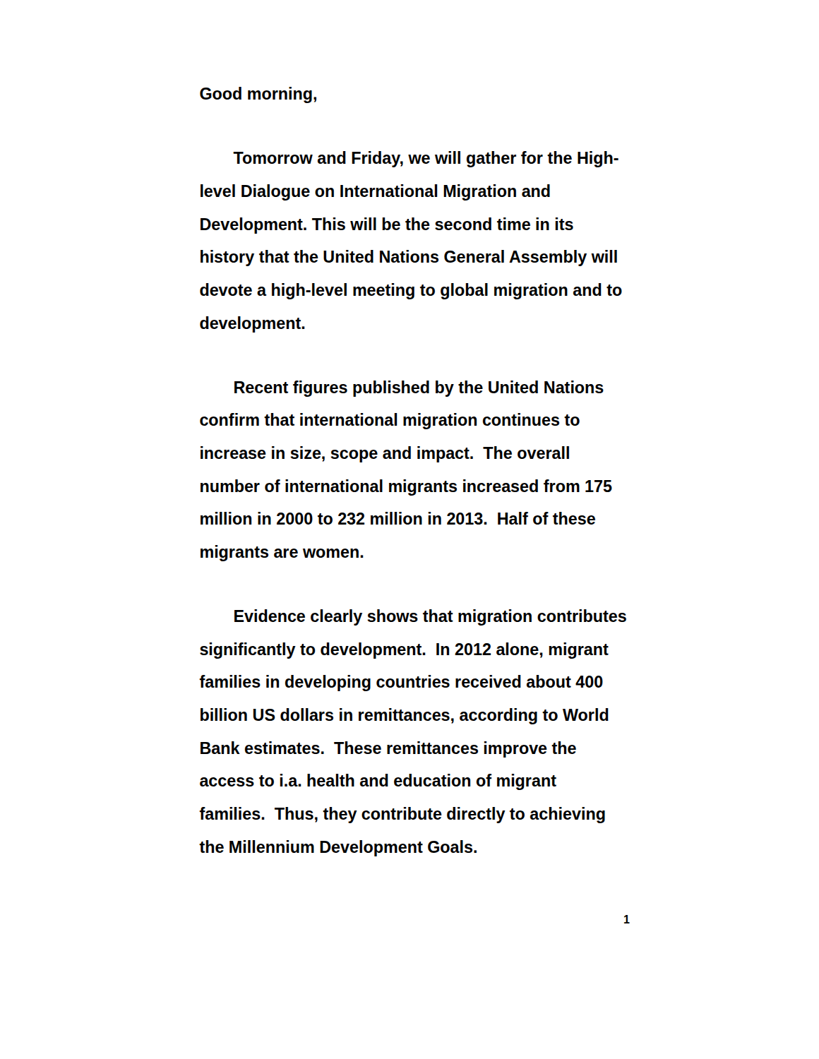Good morning,
Tomorrow and Friday, we will gather for the High-level Dialogue on International Migration and Development. This will be the second time in its history that the United Nations General Assembly will devote a high-level meeting to global migration and to development.
Recent figures published by the United Nations confirm that international migration continues to increase in size, scope and impact. The overall number of international migrants increased from 175 million in 2000 to 232 million in 2013. Half of these migrants are women.
Evidence clearly shows that migration contributes significantly to development. In 2012 alone, migrant families in developing countries received about 400 billion US dollars in remittances, according to World Bank estimates. These remittances improve the access to i.a. health and education of migrant families. Thus, they contribute directly to achieving the Millennium Development Goals.
1